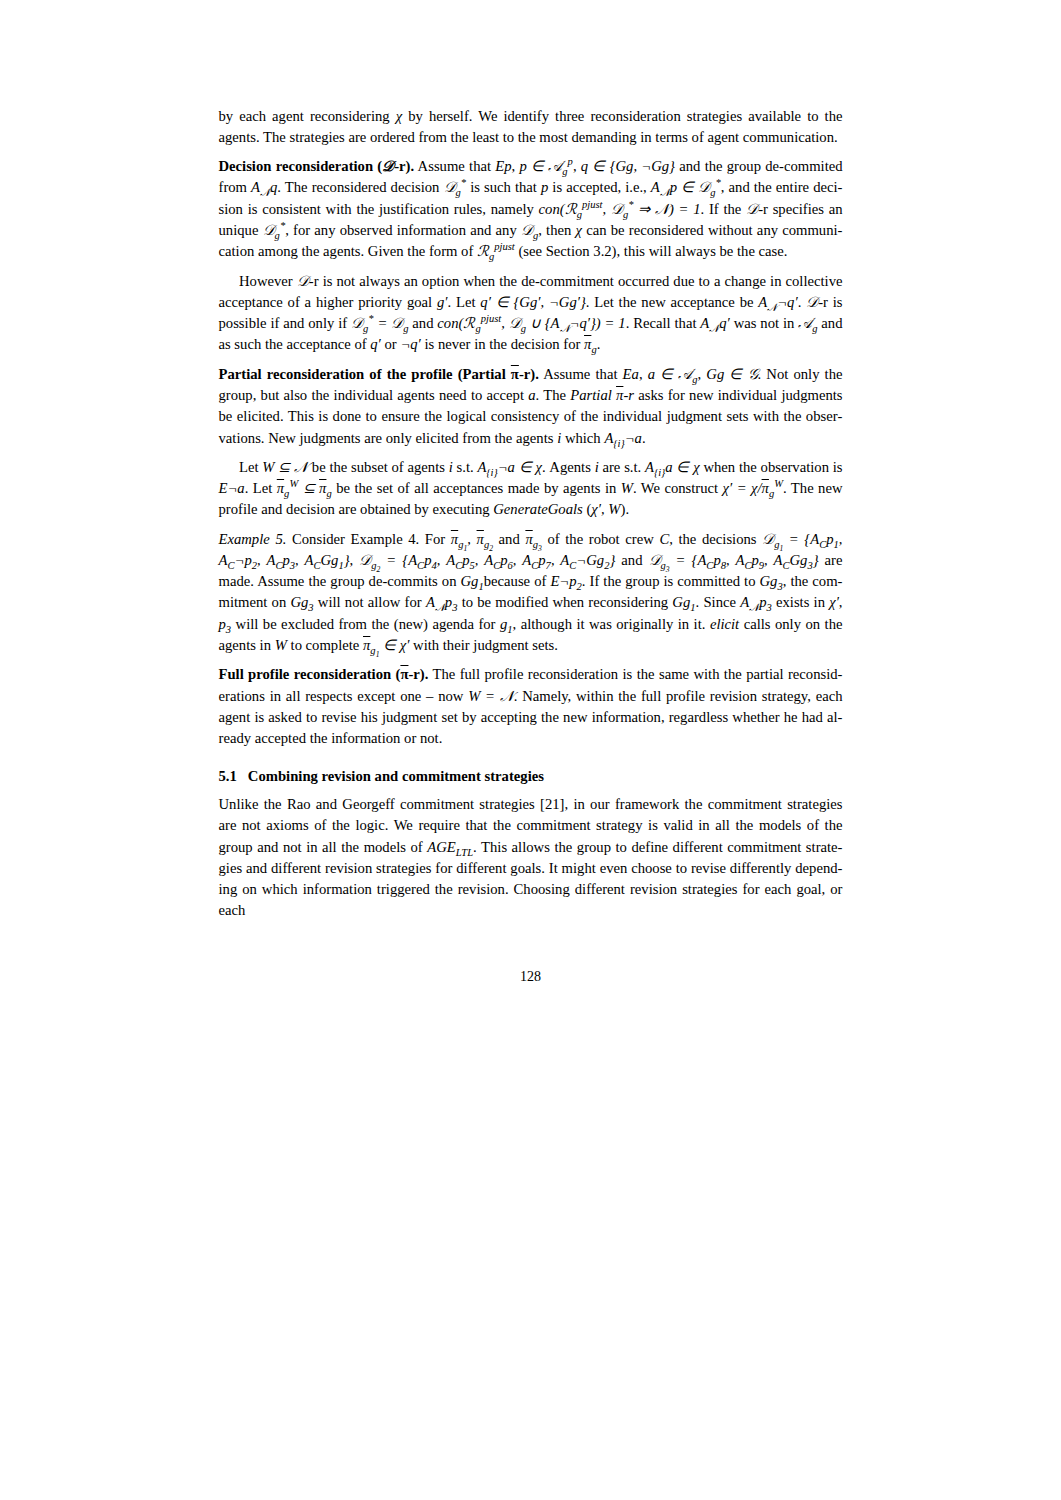by each agent reconsidering χ by herself. We identify three reconsideration strategies available to the agents. The strategies are ordered from the least to the most demanding in terms of agent communication.
Decision reconsideration (𝒟-r). Assume that Ep, p ∈ 𝒜gp, q ∈ {Gg, ¬Gg} and the group de-commited from A𝒩q. The reconsidered decision 𝒟g* is such that p is accepted, i.e., A𝒩p ∈ 𝒟g*, and the entire decision is consistent with the justification rules, namely con(ℛgpjust, 𝒟g* ⇒ 𝒩) = 1. If the 𝒟-r specifies an unique 𝒟g*, for any observed information and any 𝒟g, then χ can be reconsidered without any communication among the agents. Given the form of ℛgpjust (see Section 3.2), this will always be the case.
However 𝒟-r is not always an option when the de-commitment occurred due to a change in collective acceptance of a higher priority goal g′. Let q′ ∈ {Gg′, ¬Gg′}. Let the new acceptance be A𝒩¬q′. 𝒟-r is possible if and only if 𝒟g* = 𝒟g and con(ℛgpjust, 𝒟g ∪ {A𝒩¬q′}) = 1. Recall that A𝒩q′ was not in 𝒜g and as such the acceptance of q′ or ¬q′ is never in the decision for πg.
Partial reconsideration of the profile (Partial π-r). Assume that Ea, a ∈ 𝒜g, Gg ∈ 𝒢. Not only the group, but also the individual agents need to accept a. The Partial π-r asks for new individual judgments be elicited. This is done to ensure the logical consistency of the individual judgment sets with the observations. New judgments are only elicited from the agents i which A{i}¬a.
Let W ⊆ 𝒩 be the subset of agents i s.t. A{i}¬a ∈ χ. Agents i are s.t. A{i}a ∈ χ when the observation is E¬a. Let πgW ⊆ πg be the set of all acceptances made by agents in W. We construct χ′ = χ/πgW. The new profile and decision are obtained by executing GenerateGoals (χ′, W).
Example 5. Consider Example 4. For πg1, πg2 and πg3 of the robot crew C, the decisions 𝒟g1 = {ACp1, AC¬p2, ACp3, ACGg1}, 𝒟g2 = {ACp4, ACp5, ACp6, ACp7, AC¬Gg2} and 𝒟g3 = {ACp8, ACp9, ACGg3} are made. Assume the group de-commits on Gg1because of E¬p2. If the group is committed to Gg3, the commitment on Gg3 will not allow for A𝒩p3 to be modified when reconsidering Gg1. Since A𝒩p3 exists in χ′, p3 will be excluded from the (new) agenda for g1, although it was originally in it. elicit calls only on the agents in W to complete πg1 ∈ χ′ with their judgment sets.
Full profile reconsideration (π-r). The full profile reconsideration is the same with the partial reconsiderations in all respects except one – now W = 𝒩. Namely, within the full profile revision strategy, each agent is asked to revise his judgment set by accepting the new information, regardless whether he had already accepted the information or not.
5.1 Combining revision and commitment strategies
Unlike the Rao and Georgeff commitment strategies [21], in our framework the commitment strategies are not axioms of the logic. We require that the commitment strategy is valid in all the models of the group and not in all the models of AGELTL. This allows the group to define different commitment strategies and different revision strategies for different goals. It might even choose to revise differently depending on which information triggered the revision. Choosing different revision strategies for each goal, or each
128